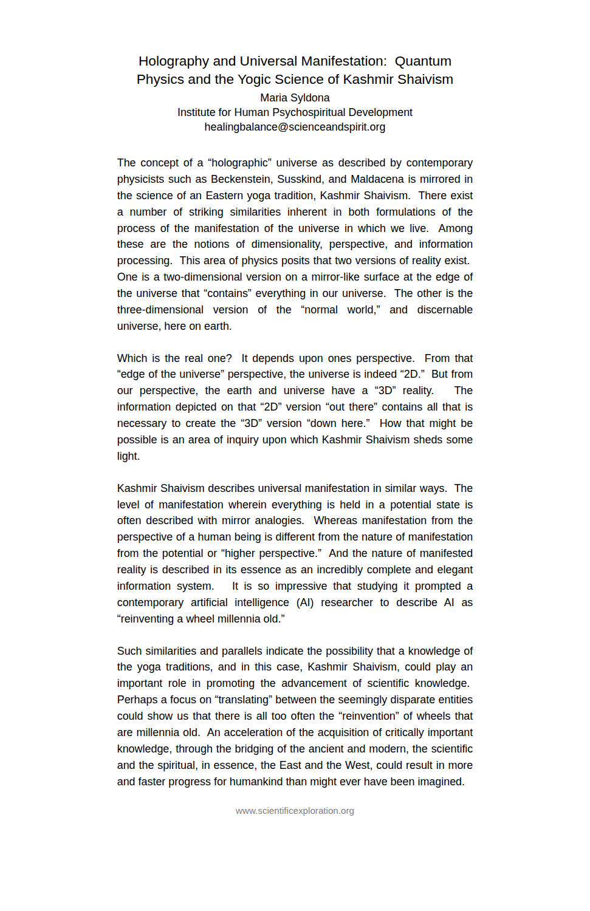Holography and Universal Manifestation: Quantum Physics and the Yogic Science of Kashmir Shaivism
Maria Syldona
Institute for Human Psychospiritual Development
healingbalance@scienceandspirit.org
The concept of a “holographic” universe as described by contemporary physicists such as Beckenstein, Susskind, and Maldacena is mirrored in the science of an Eastern yoga tradition, Kashmir Shaivism. There exist a number of striking similarities inherent in both formulations of the process of the manifestation of the universe in which we live. Among these are the notions of dimensionality, perspective, and information processing. This area of physics posits that two versions of reality exist. One is a two-dimensional version on a mirror-like surface at the edge of the universe that “contains” everything in our universe. The other is the three-dimensional version of the “normal world,” and discernable universe, here on earth.
Which is the real one? It depends upon ones perspective. From that “edge of the universe” perspective, the universe is indeed “2D.” But from our perspective, the earth and universe have a “3D” reality. The information depicted on that “2D” version “out there” contains all that is necessary to create the “3D” version “down here.” How that might be possible is an area of inquiry upon which Kashmir Shaivism sheds some light.
Kashmir Shaivism describes universal manifestation in similar ways. The level of manifestation wherein everything is held in a potential state is often described with mirror analogies. Whereas manifestation from the perspective of a human being is different from the nature of manifestation from the potential or “higher perspective.” And the nature of manifested reality is described in its essence as an incredibly complete and elegant information system. It is so impressive that studying it prompted a contemporary artificial intelligence (AI) researcher to describe AI as “reinventing a wheel millennia old.”
Such similarities and parallels indicate the possibility that a knowledge of the yoga traditions, and in this case, Kashmir Shaivism, could play an important role in promoting the advancement of scientific knowledge. Perhaps a focus on “translating” between the seemingly disparate entities could show us that there is all too often the “reinvention” of wheels that are millennia old. An acceleration of the acquisition of critically important knowledge, through the bridging of the ancient and modern, the scientific and the spiritual, in essence, the East and the West, could result in more and faster progress for humankind than might ever have been imagined.
www.scientificexploration.org